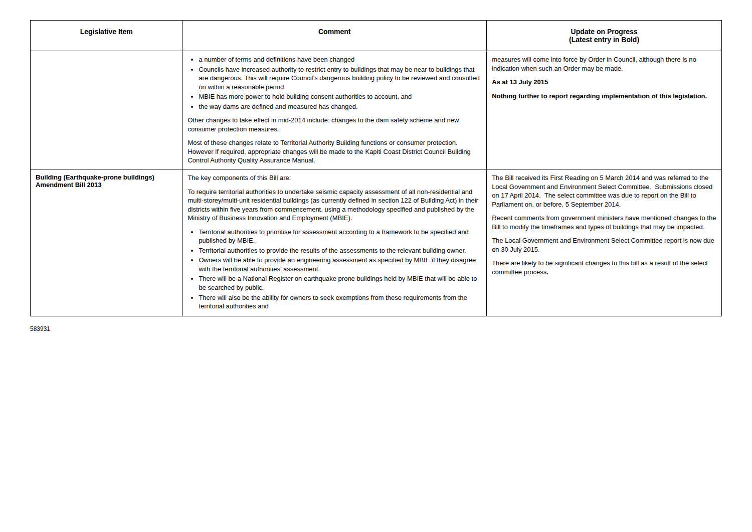| Legislative Item | Comment | Update on Progress (Latest entry in Bold) |
| --- | --- | --- |
| | a number of terms and definitions have been changed Councils have increased authority to restrict entry to buildings that may be near to buildings that are dangerous. This will require Council’s dangerous building policy to be reviewed and consulted on within a reasonable period MBIE has more power to hold building consent authorities to account, and the way dams are defined and measured has changed. Other changes to take effect in mid-2014 include: changes to the dam safety scheme and new consumer protection measures. Most of these changes relate to Territorial Authority Building functions or consumer protection. However if required, appropriate changes will be made to the Kapiti Coast District Council Building Control Authority Quality Assurance Manual. | measures will come into force by Order in Council, although there is no indication when such an Order may be made. As at 13 July 2015 Nothing further to report regarding implementation of this legislation. |
| Building (Earthquake-prone buildings) Amendment Bill 2013 | The key components of this Bill are: To require territorial authorities to undertake seismic capacity assessment of all non-residential and multi-storey/multi-unit residential buildings (as currently defined in section 122 of Building Act) in their districts within five years from commencement, using a methodology specified and published by the Ministry of Business Innovation and Employment (MBIE). Territorial authorities to prioritise for assessment according to a framework to be specified and published by MBIE. Territorial authorities to provide the results of the assessments to the relevant building owner. Owners will be able to provide an engineering assessment as specified by MBIE if they disagree with the territorial authorities’ assessment. There will be a National Register on earthquake prone buildings held by MBIE that will be able to be searched by public. There will also be the ability for owners to seek exemptions from these requirements from the territorial authorities and | The Bill received its First Reading on 5 March 2014 and was referred to the Local Government and Environment Select Committee. Submissions closed on 17 April 2014. The select committee was due to report on the Bill to Parliament on, or before, 5 September 2014. Recent comments from government ministers have mentioned changes to the Bill to modify the timeframes and types of buildings that may be impacted. The Local Government and Environment Select Committee report is now due on 30 July 2015. There are likely to be significant changes to this bill as a result of the select committee process . |
583931